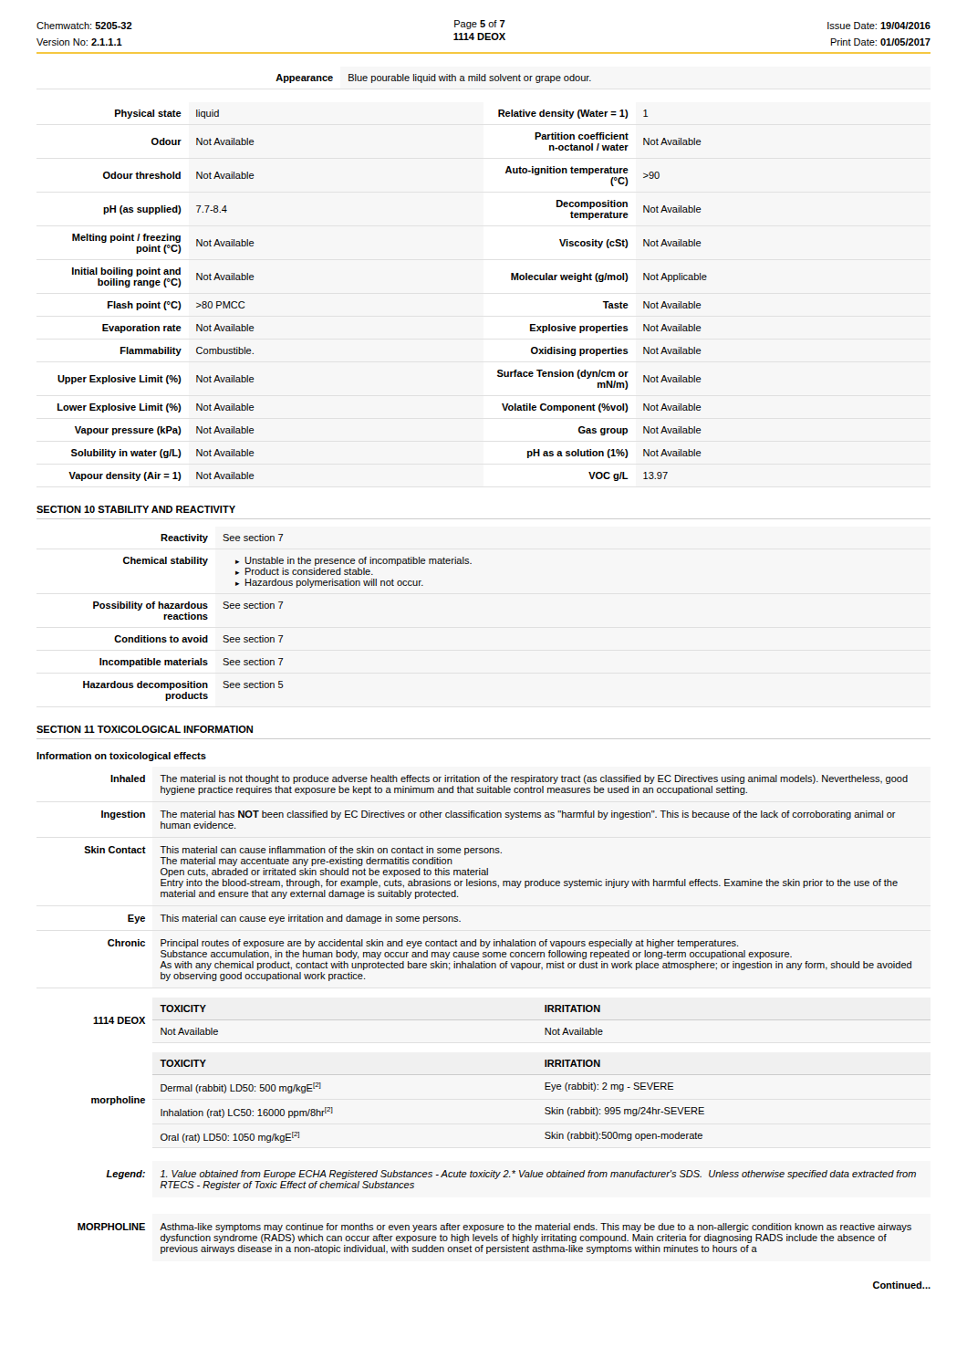Chemwatch: 5205-32
Version No: 2.1.1.1
Page 5 of 7
1114 DEOX
Issue Date: 19/04/2016
Print Date: 01/05/2017
| Appearance | Blue pourable liquid with a mild solvent or grape odour. |
| Physical state | liquid | Relative density (Water = 1) | 1 |
| Odour | Not Available | Partition coefficient n-octanol / water | Not Available |
| Odour threshold | Not Available | Auto-ignition temperature (°C) | >90 |
| pH (as supplied) | 7.7-8.4 | Decomposition temperature | Not Available |
| Melting point / freezing point (°C) | Not Available | Viscosity (cSt) | Not Available |
| Initial boiling point and boiling range (°C) | Not Available | Molecular weight (g/mol) | Not Applicable |
| Flash point (°C) | >80 PMCC | Taste | Not Available |
| Evaporation rate | Not Available | Explosive properties | Not Available |
| Flammability | Combustible. | Oxidising properties | Not Available |
| Upper Explosive Limit (%) | Not Available | Surface Tension (dyn/cm or mN/m) | Not Available |
| Lower Explosive Limit (%) | Not Available | Volatile Component (%vol) | Not Available |
| Vapour pressure (kPa) | Not Available | Gas group | Not Available |
| Solubility in water (g/L) | Not Available | pH as a solution (1%) | Not Available |
| Vapour density (Air = 1) | Not Available | VOC g/L | 13.97 |
SECTION 10 STABILITY AND REACTIVITY
| Reactivity | See section 7 |
| Chemical stability | Unstable in the presence of incompatible materials. Product is considered stable. Hazardous polymerisation will not occur. |
| Possibility of hazardous reactions | See section 7 |
| Conditions to avoid | See section 7 |
| Incompatible materials | See section 7 |
| Hazardous decomposition products | See section 5 |
SECTION 11 TOXICOLOGICAL INFORMATION
Information on toxicological effects
| Inhaled | The material is not thought to produce adverse health effects or irritation of the respiratory tract (as classified by EC Directives using animal models). Nevertheless, good hygiene practice requires that exposure be kept to a minimum and that suitable control measures be used in an occupational setting. |
| Ingestion | The material has NOT been classified by EC Directives or other classification systems as "harmful by ingestion". This is because of the lack of corroborating animal or human evidence. |
| Skin Contact | This material can cause inflammation of the skin on contact in some persons. The material may accentuate any pre-existing dermatitis condition Open cuts, abraded or irritated skin should not be exposed to this material Entry into the blood-stream, through, for example, cuts, abrasions or lesions, may produce systemic injury with harmful effects. Examine the skin prior to the use of the material and ensure that any external damage is suitably protected. |
| Eye | This material can cause eye irritation and damage in some persons. |
| Chronic | Principal routes of exposure are by accidental skin and eye contact and by inhalation of vapours especially at higher temperatures. Substance accumulation, in the human body, may occur and may cause some concern following repeated or long-term occupational exposure. As with any chemical product, contact with unprotected bare skin; inhalation of vapour, mist or dust in work place atmosphere; or ingestion in any form, should be avoided by observing good occupational work practice. |
| 1114 DEOX | TOXICITY | IRRITATION |
| Not Available | Not Available |
| morpholine | TOXICITY | IRRITATION |
| Dermal (rabbit) LD50: 500 mg/kgE [2] | Eye (rabbit): 2 mg - SEVERE |
| Inhalation (rat) LC50: 16000 ppm/8hr [2] | Skin (rabbit): 995 mg/24hr-SEVERE |
| Oral (rat) LD50: 1050 mg/kgE [2] | Skin (rabbit):500mg open-moderate |
| Legend: | 1. Value obtained from Europe ECHA Registered Substances - Acute toxicity 2.* Value obtained from manufacturer's SDS. Unless otherwise specified data extracted from RTECS - Register of Toxic Effect of chemical Substances |
| MORPHOLINE | Asthma-like symptoms may continue for months or even years after exposure to the material ends. This may be due to a non-allergic condition known as reactive airways dysfunction syndrome (RADS) which can occur after exposure to high levels of highly irritating compound. Main criteria for diagnosing RADS include the absence of previous airways disease in a non-atopic individual, with sudden onset of persistent asthma-like symptoms within minutes to hours of a |
Continued...